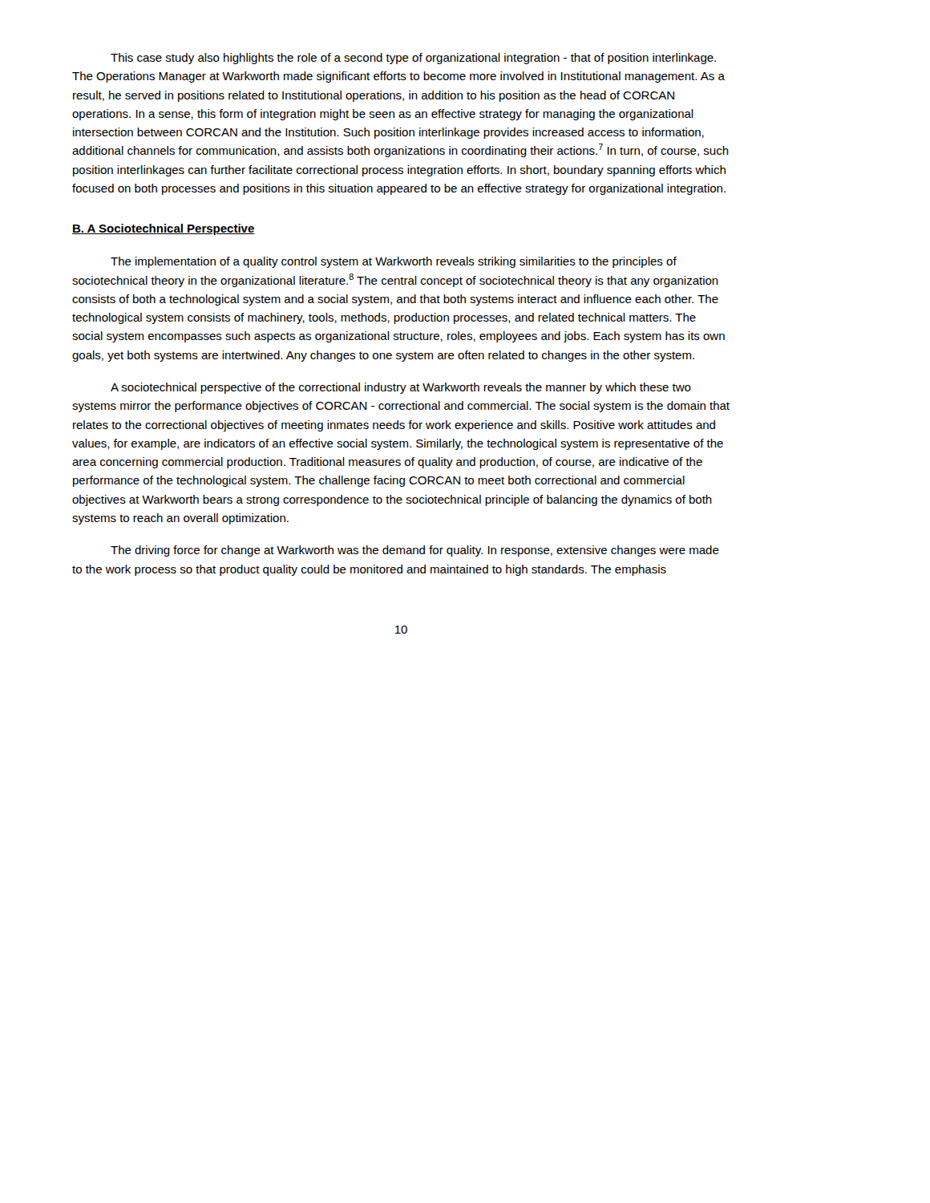This case study also highlights the role of a second type of organizational integration - that of position interlinkage. The Operations Manager at Warkworth made significant efforts to become more involved in Institutional management. As a result, he served in positions related to Institutional operations, in addition to his position as the head of CORCAN operations. In a sense, this form of integration might be seen as an effective strategy for managing the organizational intersection between CORCAN and the Institution. Such position interlinkage provides increased access to information, additional channels for communication, and assists both organizations in coordinating their actions.7 In turn, of course, such position interlinkages can further facilitate correctional process integration efforts. In short, boundary spanning efforts which focused on both processes and positions in this situation appeared to be an effective strategy for organizational integration.
B. A Sociotechnical Perspective
The implementation of a quality control system at Warkworth reveals striking similarities to the principles of sociotechnical theory in the organizational literature.8 The central concept of sociotechnical theory is that any organization consists of both a technological system and a social system, and that both systems interact and influence each other. The technological system consists of machinery, tools, methods, production processes, and related technical matters. The social system encompasses such aspects as organizational structure, roles, employees and jobs. Each system has its own goals, yet both systems are intertwined. Any changes to one system are often related to changes in the other system.
A sociotechnical perspective of the correctional industry at Warkworth reveals the manner by which these two systems mirror the performance objectives of CORCAN - correctional and commercial. The social system is the domain that relates to the correctional objectives of meeting inmates needs for work experience and skills. Positive work attitudes and values, for example, are indicators of an effective social system. Similarly, the technological system is representative of the area concerning commercial production. Traditional measures of quality and production, of course, are indicative of the performance of the technological system. The challenge facing CORCAN to meet both correctional and commercial objectives at Warkworth bears a strong correspondence to the sociotechnical principle of balancing the dynamics of both systems to reach an overall optimization.
The driving force for change at Warkworth was the demand for quality. In response, extensive changes were made to the work process so that product quality could be monitored and maintained to high standards. The emphasis
10